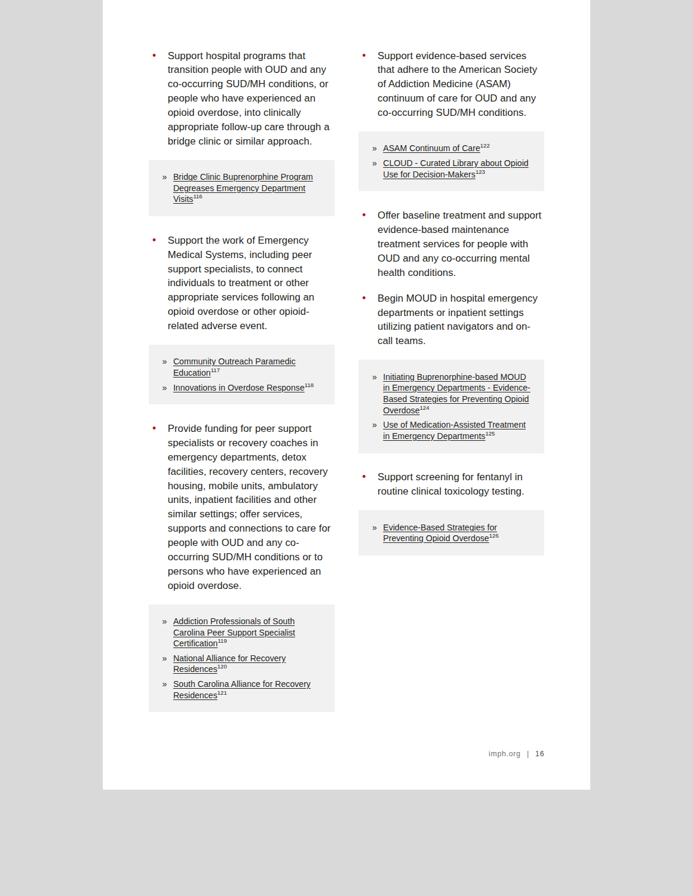Support hospital programs that transition people with OUD and any co-occurring SUD/MH conditions, or people who have experienced an opioid overdose, into clinically appropriate follow-up care through a bridge clinic or similar approach.
Bridge Clinic Buprenorphine Program Degreases Emergency Department Visits116
Support the work of Emergency Medical Systems, including peer support specialists, to connect individuals to treatment or other appropriate services following an opioid overdose or other opioid-related adverse event.
Community Outreach Paramedic Education117
Innovations in Overdose Response118
Provide funding for peer support specialists or recovery coaches in emergency departments, detox facilities, recovery centers, recovery housing, mobile units, ambulatory units, inpatient facilities and other similar settings; offer services, supports and connections to care for people with OUD and any co-occurring SUD/MH conditions or to persons who have experienced an opioid overdose.
Addiction Professionals of South Carolina Peer Support Specialist Certification119
National Alliance for Recovery Residences120
South Carolina Alliance for Recovery Residences121
Support evidence-based services that adhere to the American Society of Addiction Medicine (ASAM) continuum of care for OUD and any co-occurring SUD/MH conditions.
ASAM Continuum of Care122
CLOUD - Curated Library about Opioid Use for Decision-Makers123
Offer baseline treatment and support evidence-based maintenance treatment services for people with OUD and any co-occurring mental health conditions.
Begin MOUD in hospital emergency departments or inpatient settings utilizing patient navigators and on-call teams.
Initiating Buprenorphine-based MOUD in Emergency Departments - Evidence-Based Strategies for Preventing Opioid Overdose124
Use of Medication-Assisted Treatment in Emergency Departments125
Support screening for fentanyl in routine clinical toxicology testing.
Evidence-Based Strategies for Preventing Opioid Overdose126
imph.org | 16